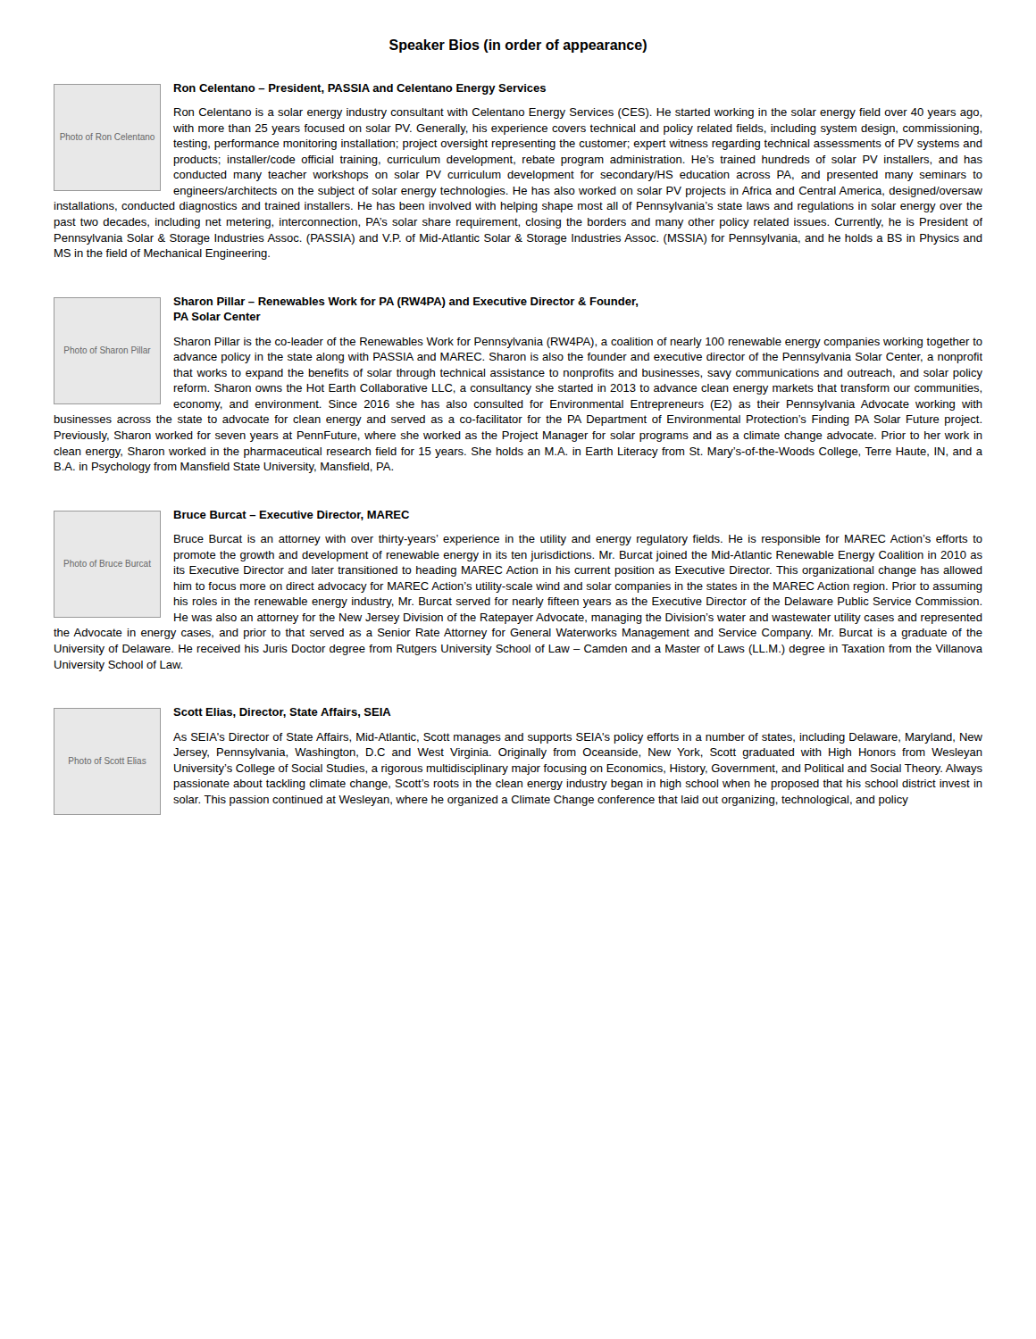Speaker Bios (in order of appearance)
Photo of Ron Celentano
Ron Celentano – President, PASSIA and Celentano Energy Services
Ron Celentano is a solar energy industry consultant with Celentano Energy Services (CES). He started working in the solar energy field over 40 years ago, with more than 25 years focused on solar PV. Generally, his experience covers technical and policy related fields, including system design, commissioning, testing, performance monitoring installation; project oversight representing the customer; expert witness regarding technical assessments of PV systems and products; installer/code official training, curriculum development, rebate program administration. He’s trained hundreds of solar PV installers, and has conducted many teacher workshops on solar PV curriculum development for secondary/HS education across PA, and presented many seminars to engineers/architects on the subject of solar energy technologies. He has also worked on solar PV projects in Africa and Central America, designed/oversaw installations, conducted diagnostics and trained installers. He has been involved with helping shape most all of Pennsylvania’s state laws and regulations in solar energy over the past two decades, including net metering, interconnection, PA’s solar share requirement, closing the borders and many other policy related issues. Currently, he is President of Pennsylvania Solar & Storage Industries Assoc. (PASSIA) and V.P. of Mid-Atlantic Solar & Storage Industries Assoc. (MSSIA) for Pennsylvania, and he holds a BS in Physics and MS in the field of Mechanical Engineering.
Photo of Sharon Pillar
Sharon Pillar – Renewables Work for PA (RW4PA) and Executive Director & Founder,
PA Solar Center
Sharon Pillar is the co-leader of the Renewables Work for Pennsylvania (RW4PA), a coalition of nearly 100 renewable energy companies working together to advance policy in the state along with PASSIA and MAREC. Sharon is also the founder and executive director of the Pennsylvania Solar Center, a nonprofit that works to expand the benefits of solar through technical assistance to nonprofits and businesses, savy communications and outreach, and solar policy reform. Sharon owns the Hot Earth Collaborative LLC, a consultancy she started in 2013 to advance clean energy markets that transform our communities, economy, and environment. Since 2016 she has also consulted for Environmental Entrepreneurs (E2) as their Pennsylvania Advocate working with businesses across the state to advocate for clean energy and served as a co-facilitator for the PA Department of Environmental Protection’s Finding PA Solar Future project. Previously, Sharon worked for seven years at PennFuture, where she worked as the Project Manager for solar programs and as a climate change advocate. Prior to her work in clean energy, Sharon worked in the pharmaceutical research field for 15 years. She holds an M.A. in Earth Literacy from St. Mary’s-of-the-Woods College, Terre Haute, IN, and a B.A. in Psychology from Mansfield State University, Mansfield, PA.
Photo of Bruce Burcat
Bruce Burcat – Executive Director, MAREC
Bruce Burcat is an attorney with over thirty-years’ experience in the utility and energy regulatory fields. He is responsible for MAREC Action’s efforts to promote the growth and development of renewable energy in its ten jurisdictions. Mr. Burcat joined the Mid-Atlantic Renewable Energy Coalition in 2010 as its Executive Director and later transitioned to heading MAREC Action in his current position as Executive Director. This organizational change has allowed him to focus more on direct advocacy for MAREC Action’s utility-scale wind and solar companies in the states in the MAREC Action region. Prior to assuming his roles in the renewable energy industry, Mr. Burcat served for nearly fifteen years as the Executive Director of the Delaware Public Service Commission. He was also an attorney for the New Jersey Division of the Ratepayer Advocate, managing the Division’s water and wastewater utility cases and represented the Advocate in energy cases, and prior to that served as a Senior Rate Attorney for General Waterworks Management and Service Company. Mr. Burcat is a graduate of the University of Delaware. He received his Juris Doctor degree from Rutgers University School of Law – Camden and a Master of Laws (LL.M.) degree in Taxation from the Villanova University School of Law.
Photo of Scott Elias
Scott Elias, Director, State Affairs, SEIA
As SEIA's Director of State Affairs, Mid-Atlantic, Scott manages and supports SEIA's policy efforts in a number of states, including Delaware, Maryland, New Jersey, Pennsylvania, Washington, D.C and West Virginia. Originally from Oceanside, New York, Scott graduated with High Honors from Wesleyan University’s College of Social Studies, a rigorous multidisciplinary major focusing on Economics, History, Government, and Political and Social Theory. Always passionate about tackling climate change, Scott’s roots in the clean energy industry began in high school when he proposed that his school district invest in solar. This passion continued at Wesleyan, where he organized a Climate Change conference that laid out organizing, technological, and policy